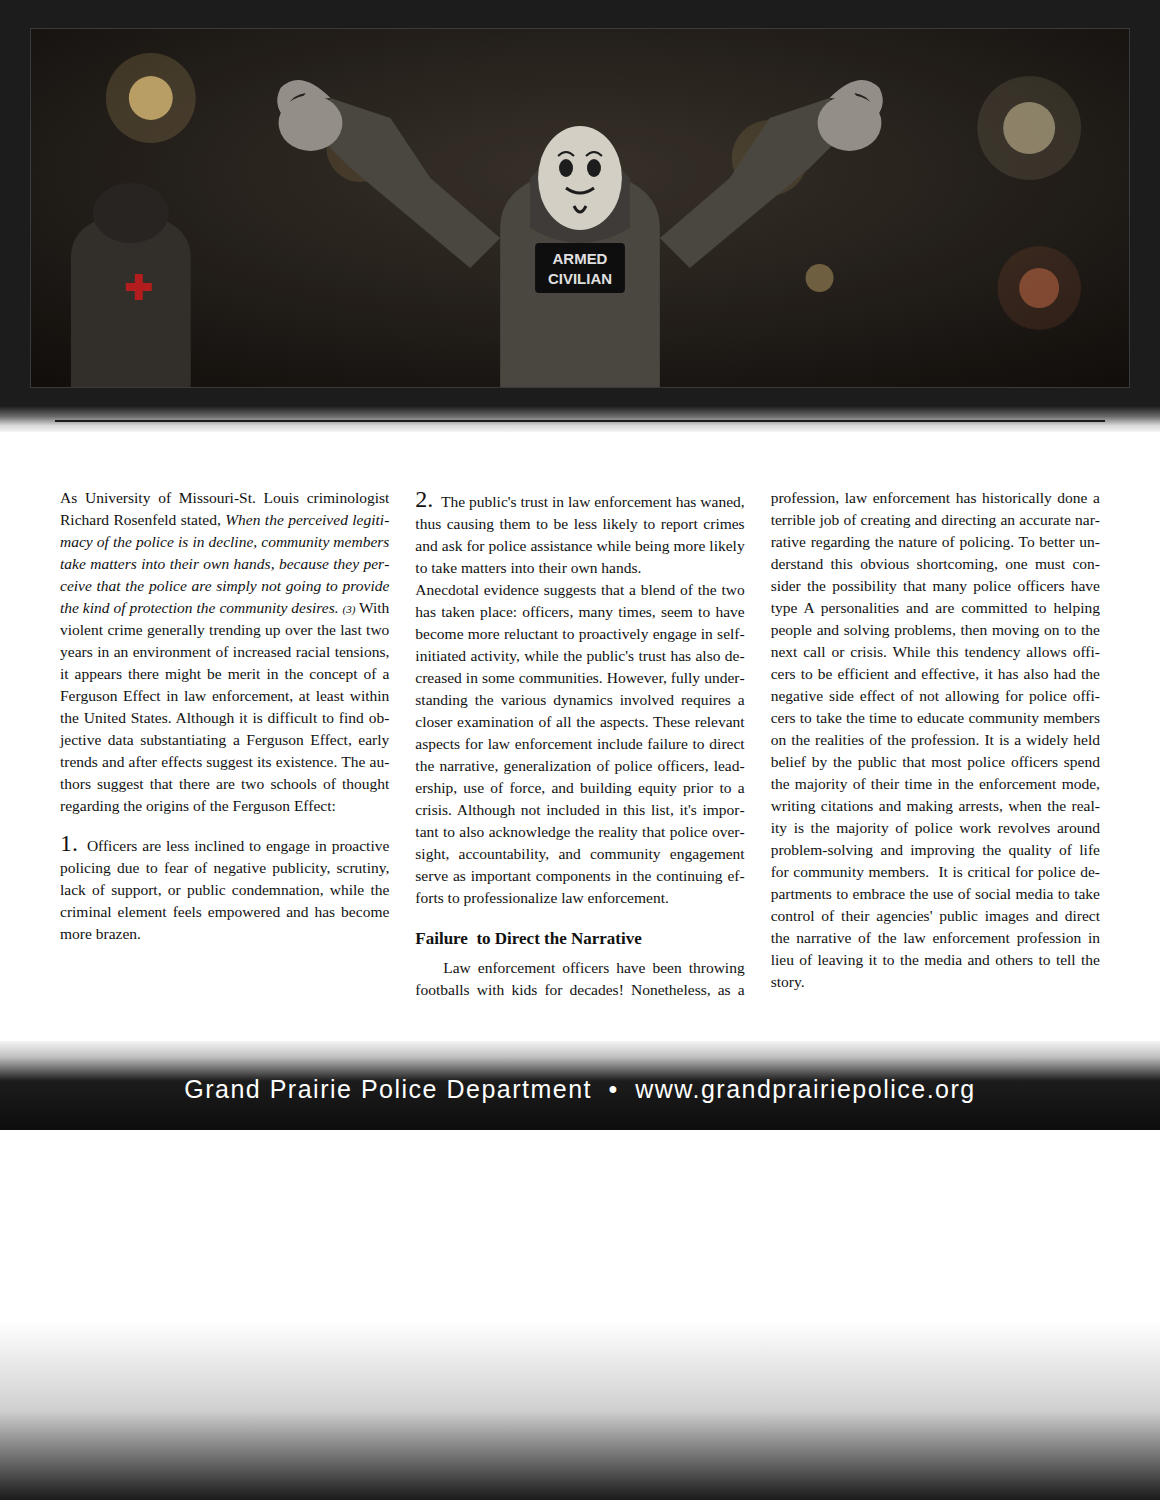As University of Missouri-St. Louis criminologist Richard Rosenfeld stated, When the perceived legitimacy of the police is in decline, community members take matters into their own hands, because they perceive that the police are simply not going to provide the kind of protection the community desires. (3) With violent crime generally trending up over the last two years in an environment of increased racial tensions, it appears there might be merit in the concept of a Ferguson Effect in law enforcement, at least within the United States. Although it is difficult to find objective data substantiating a Ferguson Effect, early trends and after effects suggest its existence. The authors suggest that there are two schools of thought regarding the origins of the Ferguson Effect:
1. Officers are less inclined to engage in proactive policing due to fear of negative publicity, scrutiny, lack of support, or public condemnation, while the criminal element feels empowered and has become more brazen. 2. The public's trust in law enforcement has waned, thus causing them to be less likely to report crimes and ask for police assistance while being more likely to take matters into their own hands.
Anecdotal evidence suggests that a blend of the two has taken place: officers, many times, seem to have become more reluctant to proactively engage in self-initiated activity, while the public's trust has also decreased in some communities. However, fully understanding the various dynamics involved requires a closer examination of all the aspects. These relevant aspects for law enforcement include failure to direct the narrative, generalization of police officers, leadership, use of force, and building equity prior to a crisis. Although not included in this list, it's important to also acknowledge the reality that police oversight, accountability, and community engagement serve as important components in the continuing efforts to professionalize law enforcement.
Failure to Direct the Narrative
Law enforcement officers have been throwing footballs with kids for decades! Nonetheless, as a profession, law enforcement has historically done a terrible job of creating and directing an accurate narrative regarding the nature of policing. To better understand this obvious shortcoming, one must consider the possibility that many police officers have type A personalities and are committed to helping people and solving problems, then moving on to the next call or crisis. While this tendency allows officers to be efficient and effective, it has also had the negative side effect of not allowing for police officers to take the time to educate community members on the realities of the profession. It is a widely held belief by the public that most police officers spend the majority of their time in the enforcement mode, writing citations and making arrests, when the reality is the majority of police work revolves around problem-solving and improving the quality of life for community members. It is critical for police departments to embrace the use of social media to take control of their agencies' public images and direct the narrative of the law enforcement profession in lieu of leaving it to the media and others to tell the story.
Grand Prairie Police Department • www.grandprairiepolice.org